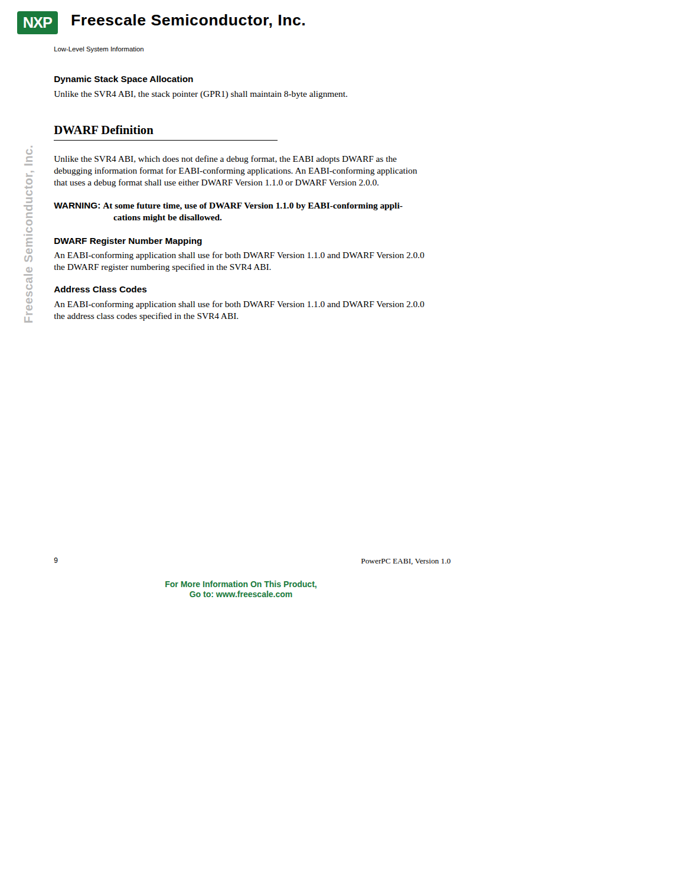NXP
Freescale Semiconductor, Inc.
Low-Level System Information
Freescale Semiconductor, Inc.
Dynamic Stack Space Allocation
Unlike the SVR4 ABI, the stack pointer (GPR1) shall maintain 8-byte alignment.
DWARF Definition
Unlike the SVR4 ABI, which does not define a debug format, the EABI adopts DWARF as the debugging information format for EABI-conforming applications. An EABI-conforming application that uses a debug format shall use either DWARF Version 1.1.0 or DWARF Version 2.0.0.
WARNING: At some future time, use of DWARF Version 1.1.0 by EABI-conforming appli- cations might be disallowed.
DWARF Register Number Mapping
An EABI-conforming application shall use for both DWARF Version 1.1.0 and DWARF Version 2.0.0 the DWARF register numbering specified in the SVR4 ABI.
Address Class Codes
An EABI-conforming application shall use for both DWARF Version 1.1.0 and DWARF Version 2.0.0 the address class codes specified in the SVR4 ABI.
9 PowerPC EABI, Version 1.0
For More Information On This Product,
Go to: www.freescale.com